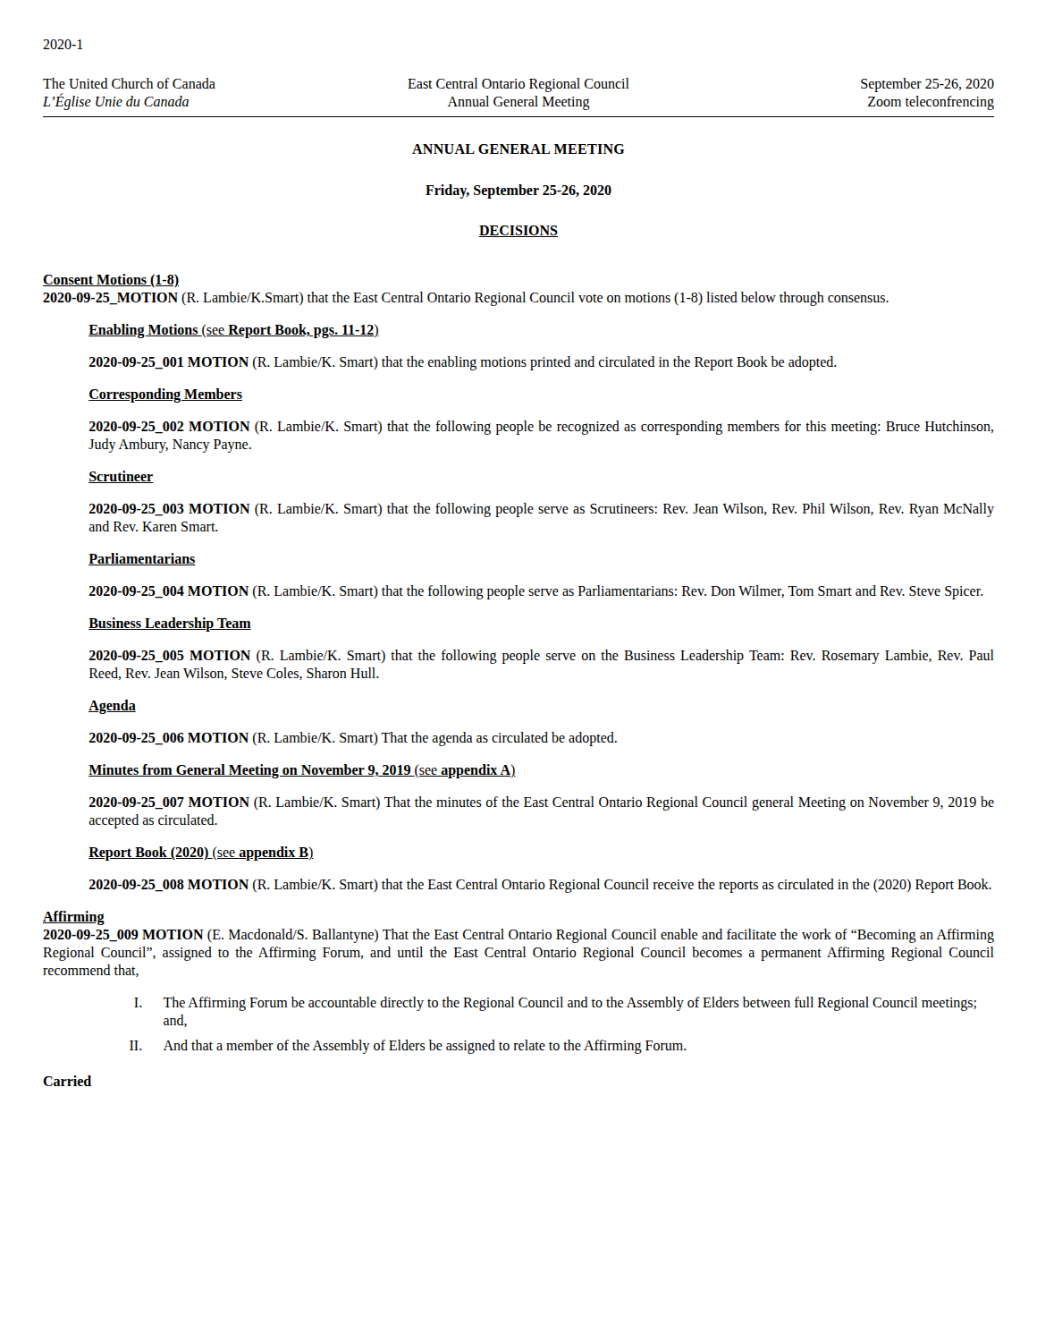2020-1
| The United Church of Canada | East Central Ontario Regional Council | September 25-26, 2020 |
| L’Église Unie du Canada | Annual General Meeting | Zoom teleconfrencing |
ANNUAL GENERAL MEETING
Friday, September 25-26, 2020
DECISIONS
Consent Motions (1-8)
2020-09-25_MOTION (R. Lambie/K.Smart) that the East Central Ontario Regional Council vote on motions (1-8) listed below through consensus.
Enabling Motions (see Report Book, pgs. 11-12)
2020-09-25_001 MOTION (R. Lambie/K. Smart) that the enabling motions printed and circulated in the Report Book be adopted.
Corresponding Members
2020-09-25_002 MOTION (R. Lambie/K. Smart) that the following people be recognized as corresponding members for this meeting: Bruce Hutchinson, Judy Ambury, Nancy Payne.
Scrutineer
2020-09-25_003 MOTION (R. Lambie/K. Smart) that the following people serve as Scrutineers: Rev. Jean Wilson, Rev. Phil Wilson, Rev. Ryan McNally and Rev. Karen Smart.
Parliamentarians
2020-09-25_004 MOTION (R. Lambie/K. Smart) that the following people serve as Parliamentarians: Rev. Don Wilmer, Tom Smart and Rev. Steve Spicer.
Business Leadership Team
2020-09-25_005 MOTION (R. Lambie/K. Smart) that the following people serve on the Business Leadership Team: Rev. Rosemary Lambie, Rev. Paul Reed, Rev. Jean Wilson, Steve Coles, Sharon Hull.
Agenda
2020-09-25_006 MOTION (R. Lambie/K. Smart) That the agenda as circulated be adopted.
Minutes from General Meeting on November 9, 2019 (see appendix A)
2020-09-25_007 MOTION (R. Lambie/K. Smart) That the minutes of the East Central Ontario Regional Council general Meeting on November 9, 2019 be accepted as circulated.
Report Book (2020) (see appendix B)
2020-09-25_008 MOTION (R. Lambie/K. Smart) that the East Central Ontario Regional Council receive the reports as circulated in the (2020) Report Book.
Affirming
2020-09-25_009 MOTION (E. Macdonald/S. Ballantyne) That the East Central Ontario Regional Council enable and facilitate the work of “Becoming an Affirming Regional Council”, assigned to the Affirming Forum, and until the East Central Ontario Regional Council becomes a permanent Affirming Regional Council recommend that,
The Affirming Forum be accountable directly to the Regional Council and to the Assembly of Elders between full Regional Council meetings; and,
And that a member of the Assembly of Elders be assigned to relate to the Affirming Forum.
Carried